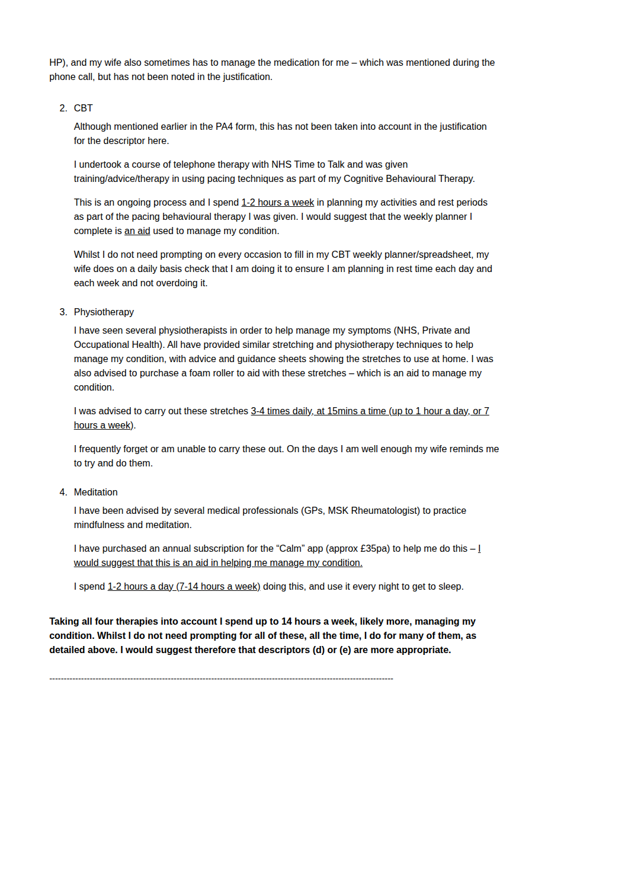HP), and my wife also sometimes has to manage the medication for me – which was mentioned during the phone call, but has not been noted in the justification.
CBT
Although mentioned earlier in the PA4 form, this has not been taken into account in the justification for the descriptor here.
I undertook a course of telephone therapy with NHS Time to Talk and was given training/advice/therapy in using pacing techniques as part of my Cognitive Behavioural Therapy.
This is an ongoing process and I spend 1-2 hours a week in planning my activities and rest periods as part of the pacing behavioural therapy I was given. I would suggest that the weekly planner I complete is an aid used to manage my condition.
Whilst I do not need prompting on every occasion to fill in my CBT weekly planner/spreadsheet, my wife does on a daily basis check that I am doing it to ensure I am planning in rest time each day and each week and not overdoing it.
Physiotherapy
I have seen several physiotherapists in order to help manage my symptoms (NHS, Private and Occupational Health). All have provided similar stretching and physiotherapy techniques to help manage my condition, with advice and guidance sheets showing the stretches to use at home. I was also advised to purchase a foam roller to aid with these stretches – which is an aid to manage my condition.
I was advised to carry out these stretches 3-4 times daily, at 15mins a time (up to 1 hour a day, or 7 hours a week).
I frequently forget or am unable to carry these out. On the days I am well enough my wife reminds me to try and do them.
Meditation
I have been advised by several medical professionals (GPs, MSK Rheumatologist) to practice mindfulness and meditation.
I have purchased an annual subscription for the “Calm” app (approx £35pa) to help me do this – I would suggest that this is an aid in helping me manage my condition.
I spend 1-2 hours a day (7-14 hours a week) doing this, and use it every night to get to sleep.
Taking all four therapies into account I spend up to 14 hours a week, likely more, managing my condition. Whilst I do not need prompting for all of these, all the time, I do for many of them, as detailed above. I would suggest therefore that descriptors (d) or (e) are more appropriate.
-----------------------------------------------------------------------------------------------------------------------